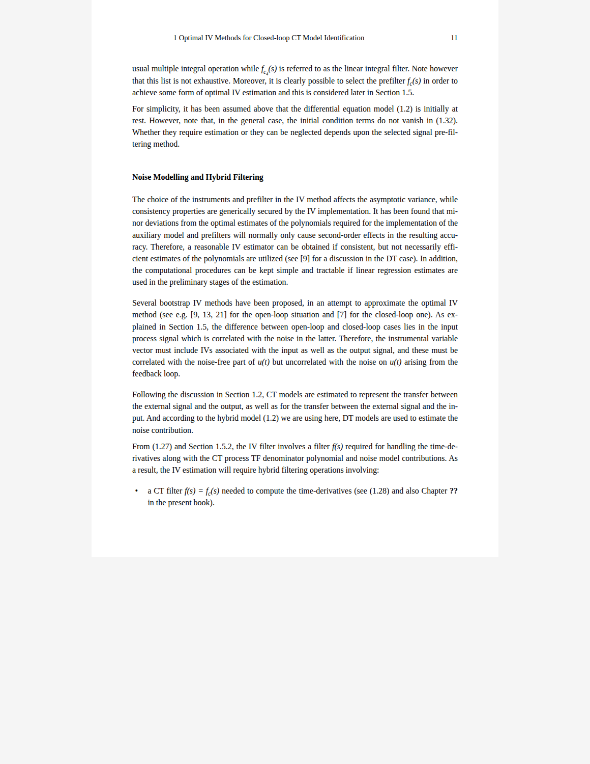1 Optimal IV Methods for Closed-loop CT Model Identification 11
usual multiple integral operation while fc4(s) is referred to as the linear integral filter. Note however that this list is not exhaustive. Moreover, it is clearly possible to select the prefilter fc(s) in order to achieve some form of optimal IV estimation and this is considered later in Section 1.5.
For simplicity, it has been assumed above that the differential equation model (1.2) is initially at rest. However, note that, in the general case, the initial condition terms do not vanish in (1.32). Whether they require estimation or they can be neglected depends upon the selected signal pre-filtering method.
Noise Modelling and Hybrid Filtering
The choice of the instruments and prefilter in the IV method affects the asymptotic variance, while consistency properties are generically secured by the IV implementation. It has been found that minor deviations from the optimal estimates of the polynomials required for the implementation of the auxiliary model and prefilters will normally only cause second-order effects in the resulting accuracy. Therefore, a reasonable IV estimator can be obtained if consistent, but not necessarily efficient estimates of the polynomials are utilized (see [9] for a discussion in the DT case). In addition, the computational procedures can be kept simple and tractable if linear regression estimates are used in the preliminary stages of the estimation.
Several bootstrap IV methods have been proposed, in an attempt to approximate the optimal IV method (see e.g. [9, 13, 21] for the open-loop situation and [7] for the closed-loop one). As explained in Section 1.5, the difference between open-loop and closed-loop cases lies in the input process signal which is correlated with the noise in the latter. Therefore, the instrumental variable vector must include IVs associated with the input as well as the output signal, and these must be correlated with the noise-free part of u(t) but uncorrelated with the noise on u(t) arising from the feedback loop.
Following the discussion in Section 1.2, CT models are estimated to represent the transfer between the external signal and the output, as well as for the transfer between the external signal and the input. And according to the hybrid model (1.2) we are using here, DT models are used to estimate the noise contribution.
From (1.27) and Section 1.5.2, the IV filter involves a filter f(s) required for handling the time-derivatives along with the CT process TF denominator polynomial and noise model contributions. As a result, the IV estimation will require hybrid filtering operations involving:
a CT filter f(s) = fc(s) needed to compute the time-derivatives (see (1.28) and also Chapter ?? in the present book).